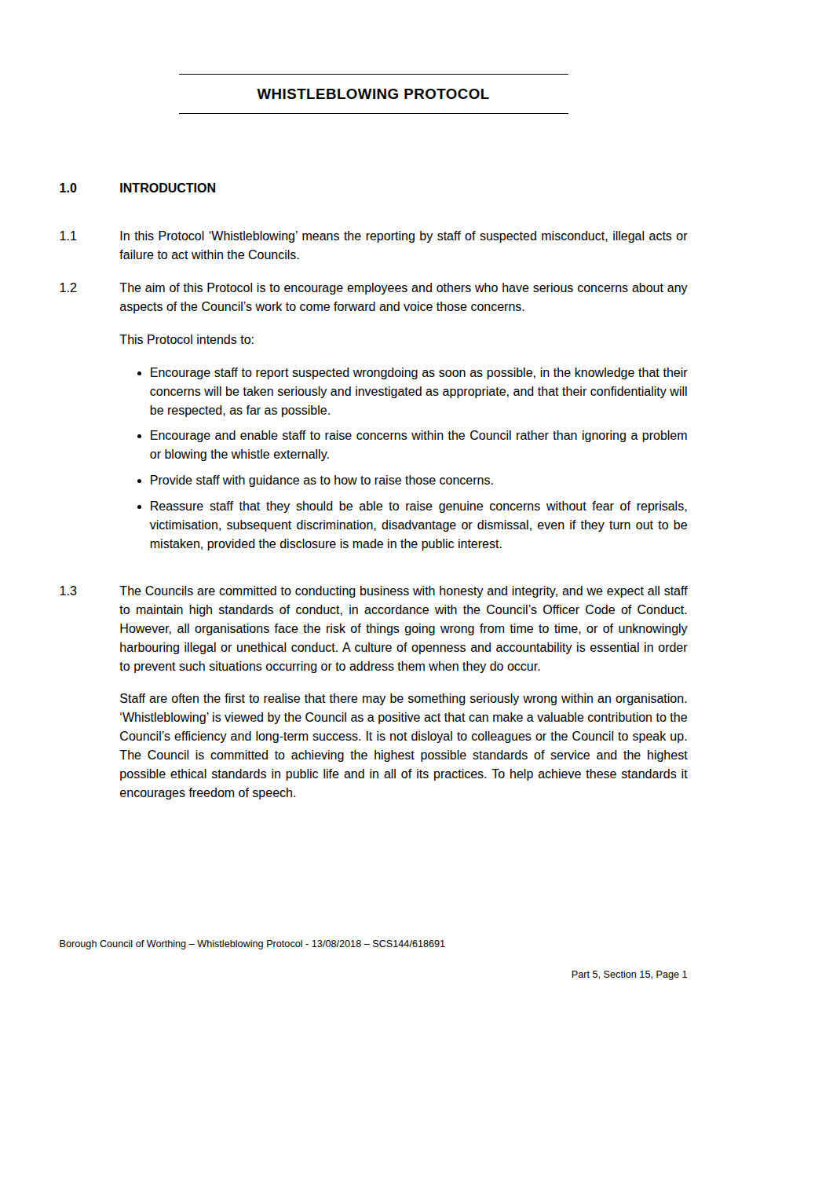WHISTLEBLOWING PROTOCOL
1.0
INTRODUCTION
1.1
In this Protocol ‘Whistleblowing’ means the reporting by staff of suspected misconduct, illegal acts or failure to act within the Councils.
1.2
The aim of this Protocol is to encourage employees and others who have serious concerns about any aspects of the Council’s work to come forward and voice those concerns.
This Protocol intends to:
Encourage staff to report suspected wrongdoing as soon as possible, in the knowledge that their concerns will be taken seriously and investigated as appropriate, and that their confidentiality will be respected, as far as possible.
Encourage and enable staff to raise concerns within the Council rather than ignoring a problem or blowing the whistle externally.
Provide staff with guidance as to how to raise those concerns.
Reassure staff that they should be able to raise genuine concerns without fear of reprisals, victimisation, subsequent discrimination, disadvantage or dismissal, even if they turn out to be mistaken, provided the disclosure is made in the public interest.
1.3
The Councils are committed to conducting business with honesty and integrity, and we expect all staff to maintain high standards of conduct, in accordance with the Council’s Officer Code of Conduct. However, all organisations face the risk of things going wrong from time to time, or of unknowingly harbouring illegal or unethical conduct. A culture of openness and accountability is essential in order to prevent such situations occurring or to address them when they do occur.
Staff are often the first to realise that there may be something seriously wrong within an organisation. ‘Whistleblowing’ is viewed by the Council as a positive act that can make a valuable contribution to the Council’s efficiency and long-term success. It is not disloyal to colleagues or the Council to speak up. The Council is committed to achieving the highest possible standards of service and the highest possible ethical standards in public life and in all of its practices. To help achieve these standards it encourages freedom of speech.
Borough Council of Worthing – Whistleblowing Protocol - 13/08/2018 – SCS144/618691
Part 5, Section 15, Page 1